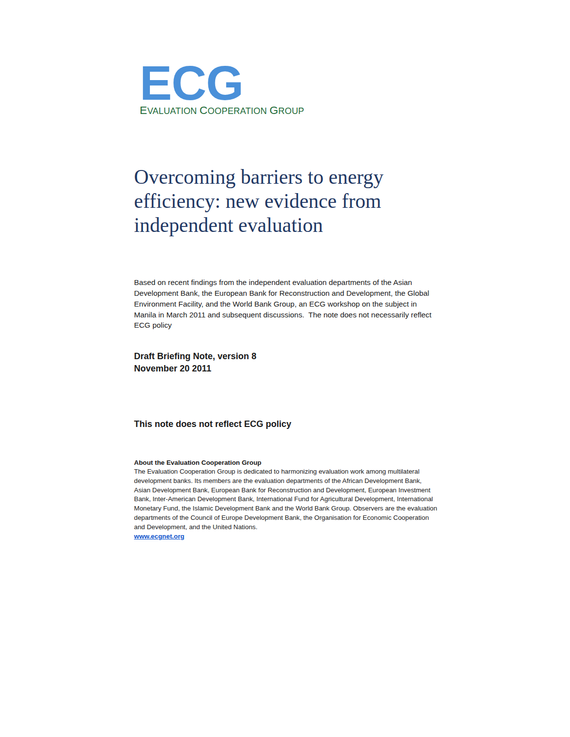ECG EVALUATION COOPERATION GROUP
Overcoming barriers to energy efficiency: new evidence from independent evaluation
Based on recent findings from the independent evaluation departments of the Asian Development Bank, the European Bank for Reconstruction and Development, the Global Environment Facility, and the World Bank Group, an ECG workshop on the subject in Manila in March 2011 and subsequent discussions. The note does not necessarily reflect ECG policy
Draft Briefing Note, version 8
November 20 2011
This note does not reflect ECG policy
About the Evaluation Cooperation Group
The Evaluation Cooperation Group is dedicated to harmonizing evaluation work among multilateral development banks. Its members are the evaluation departments of the African Development Bank, Asian Development Bank, European Bank for Reconstruction and Development, European Investment Bank, Inter-American Development Bank, International Fund for Agricultural Development, International Monetary Fund, the Islamic Development Bank and the World Bank Group. Observers are the evaluation departments of the Council of Europe Development Bank, the Organisation for Economic Cooperation and Development, and the United Nations.
www.ecgnet.org